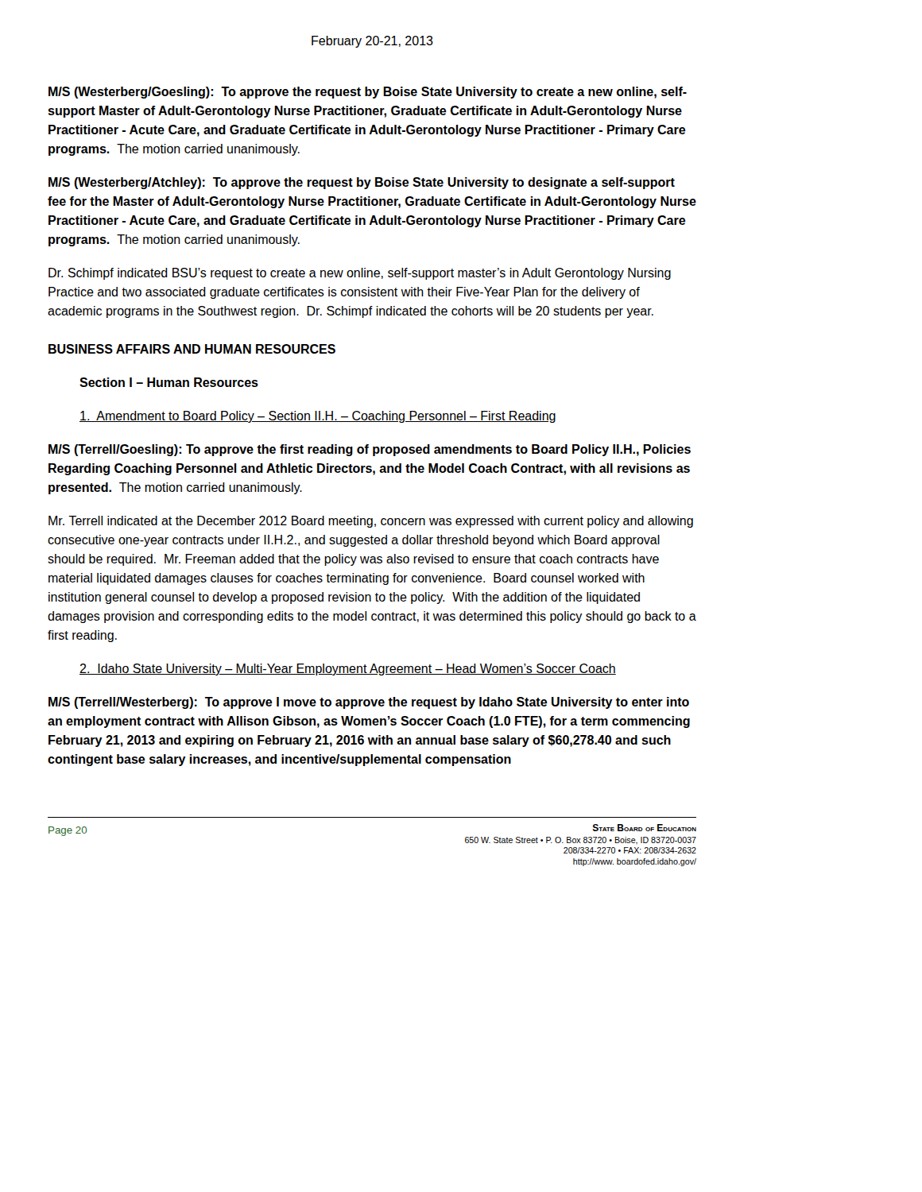February 20-21, 2013
M/S (Westerberg/Goesling): To approve the request by Boise State University to create a new online, self-support Master of Adult-Gerontology Nurse Practitioner, Graduate Certificate in Adult-Gerontology Nurse Practitioner - Acute Care, and Graduate Certificate in Adult-Gerontology Nurse Practitioner - Primary Care programs. The motion carried unanimously.
M/S (Westerberg/Atchley): To approve the request by Boise State University to designate a self-support fee for the Master of Adult-Gerontology Nurse Practitioner, Graduate Certificate in Adult-Gerontology Nurse Practitioner - Acute Care, and Graduate Certificate in Adult-Gerontology Nurse Practitioner - Primary Care programs. The motion carried unanimously.
Dr. Schimpf indicated BSU’s request to create a new online, self-support master’s in Adult Gerontology Nursing Practice and two associated graduate certificates is consistent with their Five-Year Plan for the delivery of academic programs in the Southwest region. Dr. Schimpf indicated the cohorts will be 20 students per year.
BUSINESS AFFAIRS AND HUMAN RESOURCES
Section I – Human Resources
1. Amendment to Board Policy – Section II.H. – Coaching Personnel – First Reading
M/S (Terrell/Goesling): To approve the first reading of proposed amendments to Board Policy II.H., Policies Regarding Coaching Personnel and Athletic Directors, and the Model Coach Contract, with all revisions as presented. The motion carried unanimously.
Mr. Terrell indicated at the December 2012 Board meeting, concern was expressed with current policy and allowing consecutive one-year contracts under II.H.2., and suggested a dollar threshold beyond which Board approval should be required. Mr. Freeman added that the policy was also revised to ensure that coach contracts have material liquidated damages clauses for coaches terminating for convenience. Board counsel worked with institution general counsel to develop a proposed revision to the policy. With the addition of the liquidated damages provision and corresponding edits to the model contract, it was determined this policy should go back to a first reading.
2. Idaho State University – Multi-Year Employment Agreement – Head Women’s Soccer Coach
M/S (Terrell/Westerberg): To approve I move to approve the request by Idaho State University to enter into an employment contract with Allison Gibson, as Women’s Soccer Coach (1.0 FTE), for a term commencing February 21, 2013 and expiring on February 21, 2016 with an annual base salary of $60,278.40 and such contingent base salary increases, and incentive/supplemental compensation
Page 20
State Board of Education
650 W. State Street • P. O. Box 83720 • Boise, ID 83720-0037
208/334-2270 • FAX: 208/334-2632
http://www. boardofed.idaho.gov/